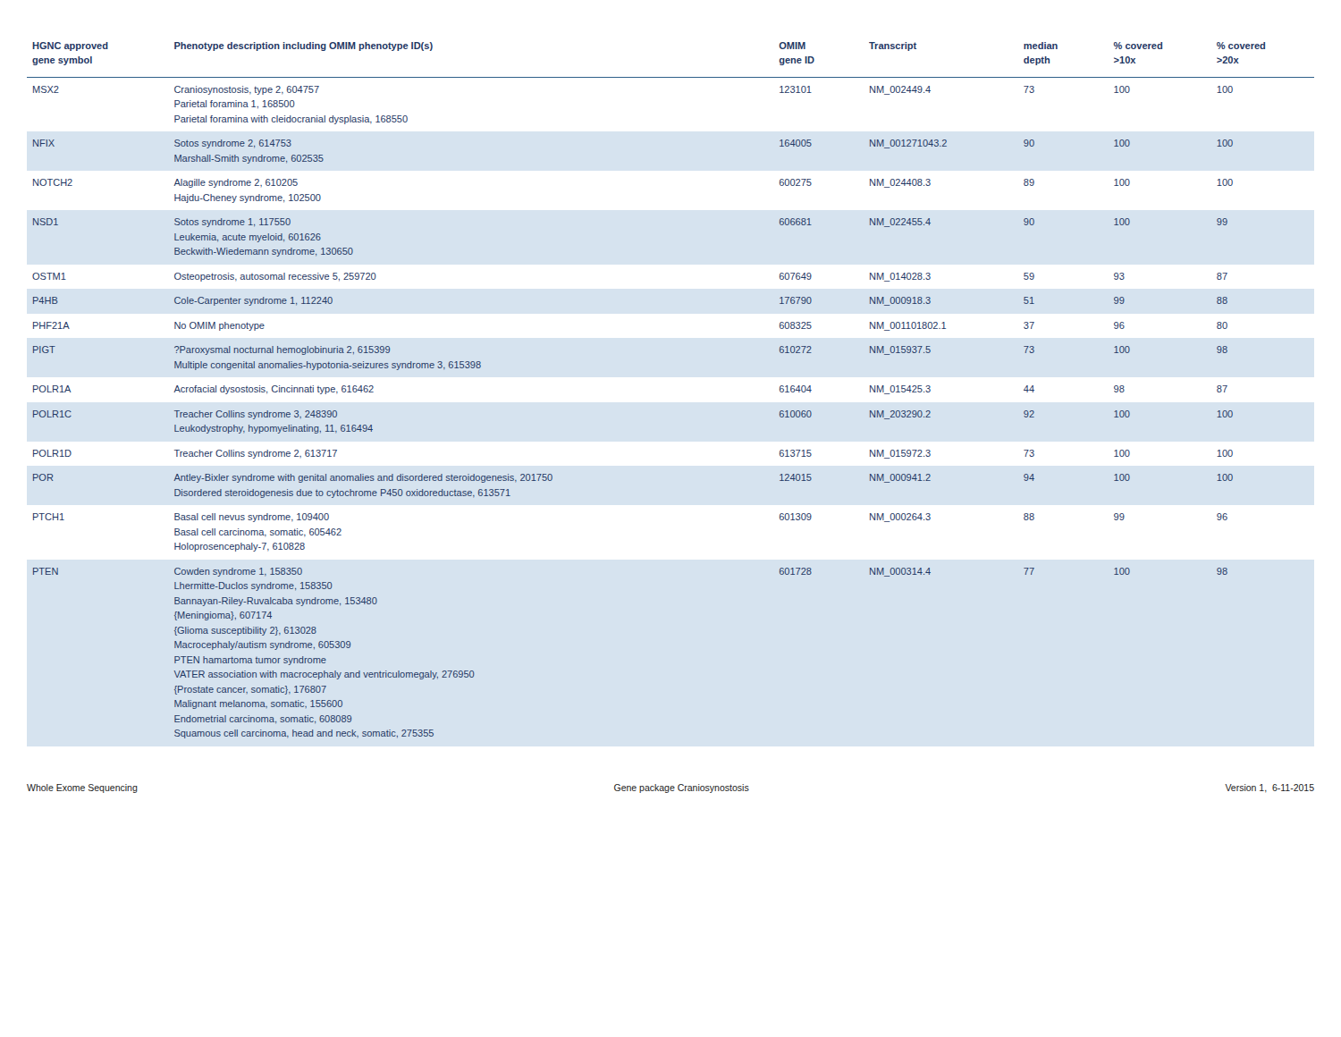| HGNC approved gene symbol | Phenotype description including OMIM phenotype ID(s) | OMIM gene ID | Transcript | median depth | % covered >10x | % covered >20x |
| --- | --- | --- | --- | --- | --- | --- |
| MSX2 | Craniosynostosis, type 2, 604757 Parietal foramina 1, 168500 Parietal foramina with cleidocranial dysplasia, 168550 | 123101 | NM_002449.4 | 73 | 100 | 100 |
| NFIX | Sotos syndrome 2, 614753 Marshall-Smith syndrome, 602535 | 164005 | NM_001271043.2 | 90 | 100 | 100 |
| NOTCH2 | Alagille syndrome 2, 610205 Hajdu-Cheney syndrome, 102500 | 600275 | NM_024408.3 | 89 | 100 | 100 |
| NSD1 | Sotos syndrome 1, 117550 Leukemia, acute myeloid, 601626 Beckwith-Wiedemann syndrome, 130650 | 606681 | NM_022455.4 | 90 | 100 | 99 |
| OSTM1 | Osteopetrosis, autosomal recessive 5, 259720 | 607649 | NM_014028.3 | 59 | 93 | 87 |
| P4HB | Cole-Carpenter syndrome 1, 112240 | 176790 | NM_000918.3 | 51 | 99 | 88 |
| PHF21A | No OMIM phenotype | 608325 | NM_001101802.1 | 37 | 96 | 80 |
| PIGT | ?Paroxysmal nocturnal hemoglobinuria 2, 615399 Multiple congenital anomalies-hypotonia-seizures syndrome 3, 615398 | 610272 | NM_015937.5 | 73 | 100 | 98 |
| POLR1A | Acrofacial dysostosis, Cincinnati type, 616462 | 616404 | NM_015425.3 | 44 | 98 | 87 |
| POLR1C | Treacher Collins syndrome 3, 248390 Leukodystrophy, hypomyelinating, 11, 616494 | 610060 | NM_203290.2 | 92 | 100 | 100 |
| POLR1D | Treacher Collins syndrome 2, 613717 | 613715 | NM_015972.3 | 73 | 100 | 100 |
| POR | Antley-Bixler syndrome with genital anomalies and disordered steroidogenesis, 201750 Disordered steroidogenesis due to cytochrome P450 oxidoreductase, 613571 | 124015 | NM_000941.2 | 94 | 100 | 100 |
| PTCH1 | Basal cell nevus syndrome, 109400 Basal cell carcinoma, somatic, 605462 Holoprosencephaly-7, 610828 | 601309 | NM_000264.3 | 88 | 99 | 96 |
| PTEN | Cowden syndrome 1, 158350 Lhermitte-Duclos syndrome, 158350 Bannayan-Riley-Ruvalcaba syndrome, 153480 {Meningioma}, 607174 {Glioma susceptibility 2}, 613028 Macrocephaly/autism syndrome, 605309 PTEN hamartoma tumor syndrome VATER association with macrocephaly and ventriculomegaly, 276950 {Prostate cancer, somatic}, 176807 Malignant melanoma, somatic, 155600 Endometrial carcinoma, somatic, 608089 Squamous cell carcinoma, head and neck, somatic, 275355 | 601728 | NM_000314.4 | 77 | 100 | 98 |
Whole Exome Sequencing
Gene package Craniosynostosis
Version 1, 6-11-2015